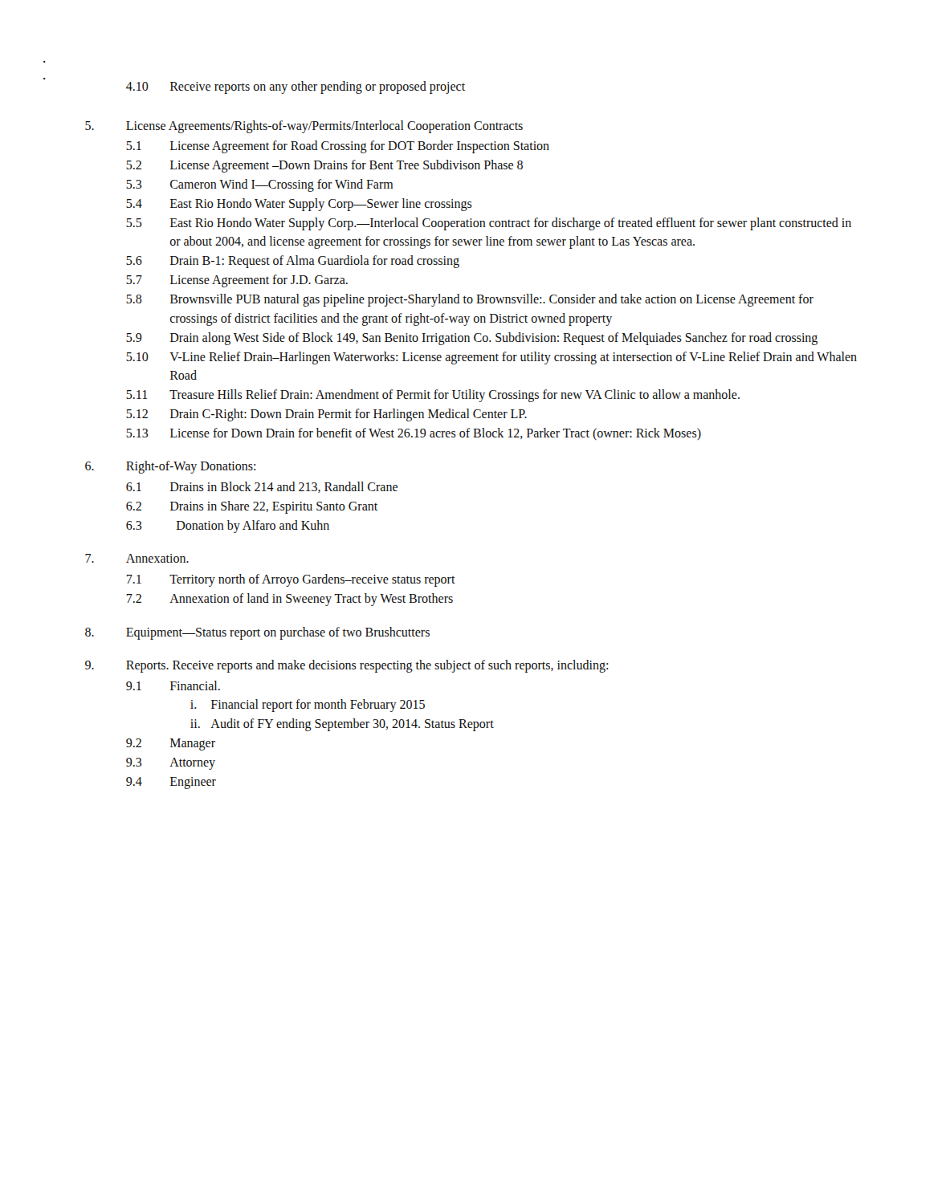.
.
4.10 Receive reports on any other pending or proposed project
5. License Agreements/Rights-of-way/Permits/Interlocal Cooperation Contracts
5.1 License Agreement for Road Crossing for DOT Border Inspection Station
5.2 License Agreement –Down Drains for Bent Tree Subdivison Phase 8
5.3 Cameron Wind I—Crossing for Wind Farm
5.4 East Rio Hondo Water Supply Corp—Sewer line crossings
5.5 East Rio Hondo Water Supply Corp.—Interlocal Cooperation contract for discharge of treated effluent for sewer plant constructed in or about 2004, and license agreement for crossings for sewer line from sewer plant to Las Yescas area.
5.6 Drain B-1: Request of Alma Guardiola for road crossing
5.7 License Agreement for J.D. Garza.
5.8 Brownsville PUB natural gas pipeline project-Sharyland to Brownsville:. Consider and take action on License Agreement for crossings of district facilities and the grant of right-of-way on District owned property
5.9 Drain along West Side of Block 149, San Benito Irrigation Co. Subdivision: Request of Melquiades Sanchez for road crossing
5.10 V-Line Relief Drain–Harlingen Waterworks: License agreement for utility crossing at intersection of V-Line Relief Drain and Whalen Road
5.11 Treasure Hills Relief Drain: Amendment of Permit for Utility Crossings for new VA Clinic to allow a manhole.
5.12 Drain C-Right: Down Drain Permit for Harlingen Medical Center LP.
5.13 License for Down Drain for benefit of West 26.19 acres of Block 12, Parker Tract (owner: Rick Moses)
6. Right-of-Way Donations:
6.1 Drains in Block 214 and 213, Randall Crane
6.2 Drains in Share 22, Espiritu Santo Grant
6.3 Donation by Alfaro and Kuhn
7. Annexation.
7.1 Territory north of Arroyo Gardens–receive status report
7.2 Annexation of land in Sweeney Tract by West Brothers
8. Equipment—Status report on purchase of two Brushcutters
9. Reports. Receive reports and make decisions respecting the subject of such reports, including:
9.1 Financial.
i. Financial report for month February 2015
ii. Audit of FY ending September 30, 2014. Status Report
9.2 Manager
9.3 Attorney
9.4 Engineer